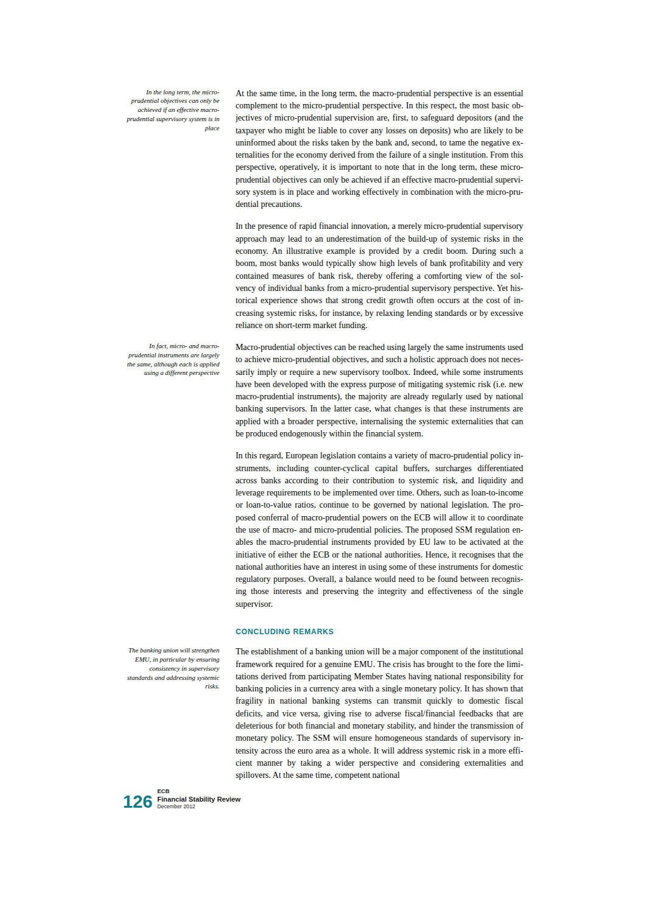In the long term, the micro-prudential objectives can only be achieved if an effective macro-prudential supervisory system is in place
At the same time, in the long term, the macro-prudential perspective is an essential complement to the micro-prudential perspective. In this respect, the most basic objectives of micro-prudential supervision are, first, to safeguard depositors (and the taxpayer who might be liable to cover any losses on deposits) who are likely to be uninformed about the risks taken by the bank and, second, to tame the negative externalities for the economy derived from the failure of a single institution. From this perspective, operatively, it is important to note that in the long term, these micro-prudential objectives can only be achieved if an effective macro-prudential supervisory system is in place and working effectively in combination with the micro-prudential precautions.
In the presence of rapid financial innovation, a merely micro-prudential supervisory approach may lead to an underestimation of the build-up of systemic risks in the economy. An illustrative example is provided by a credit boom. During such a boom, most banks would typically show high levels of bank profitability and very contained measures of bank risk, thereby offering a comforting view of the solvency of individual banks from a micro-prudential supervisory perspective. Yet historical experience shows that strong credit growth often occurs at the cost of increasing systemic risks, for instance, by relaxing lending standards or by excessive reliance on short-term market funding.
In fact, micro- and macro-prudential instruments are largely the same, although each is applied using a different perspective
Macro-prudential objectives can be reached using largely the same instruments used to achieve micro-prudential objectives, and such a holistic approach does not necessarily imply or require a new supervisory toolbox. Indeed, while some instruments have been developed with the express purpose of mitigating systemic risk (i.e. new macro-prudential instruments), the majority are already regularly used by national banking supervisors. In the latter case, what changes is that these instruments are applied with a broader perspective, internalising the systemic externalities that can be produced endogenously within the financial system.
In this regard, European legislation contains a variety of macro-prudential policy instruments, including counter-cyclical capital buffers, surcharges differentiated across banks according to their contribution to systemic risk, and liquidity and leverage requirements to be implemented over time. Others, such as loan-to-income or loan-to-value ratios, continue to be governed by national legislation. The proposed conferral of macro-prudential powers on the ECB will allow it to coordinate the use of macro- and micro-prudential policies. The proposed SSM regulation enables the macro-prudential instruments provided by EU law to be activated at the initiative of either the ECB or the national authorities. Hence, it recognises that the national authorities have an interest in using some of these instruments for domestic regulatory purposes. Overall, a balance would need to be found between recognising those interests and preserving the integrity and effectiveness of the single supervisor.
Concluding remarks
The banking union will strengthen EMU, in particular by ensuring consistency in supervisory standards and addressing systemic risks.
The establishment of a banking union will be a major component of the institutional framework required for a genuine EMU. The crisis has brought to the fore the limitations derived from participating Member States having national responsibility for banking policies in a currency area with a single monetary policy. It has shown that fragility in national banking systems can transmit quickly to domestic fiscal deficits, and vice versa, giving rise to adverse fiscal/financial feedbacks that are deleterious for both financial and monetary stability, and hinder the transmission of monetary policy. The SSM will ensure homogeneous standards of supervisory intensity across the euro area as a whole. It will address systemic risk in a more efficient manner by taking a wider perspective and considering externalities and spillovers. At the same time, competent national
126
ECB
Financial Stability Review
December 2012